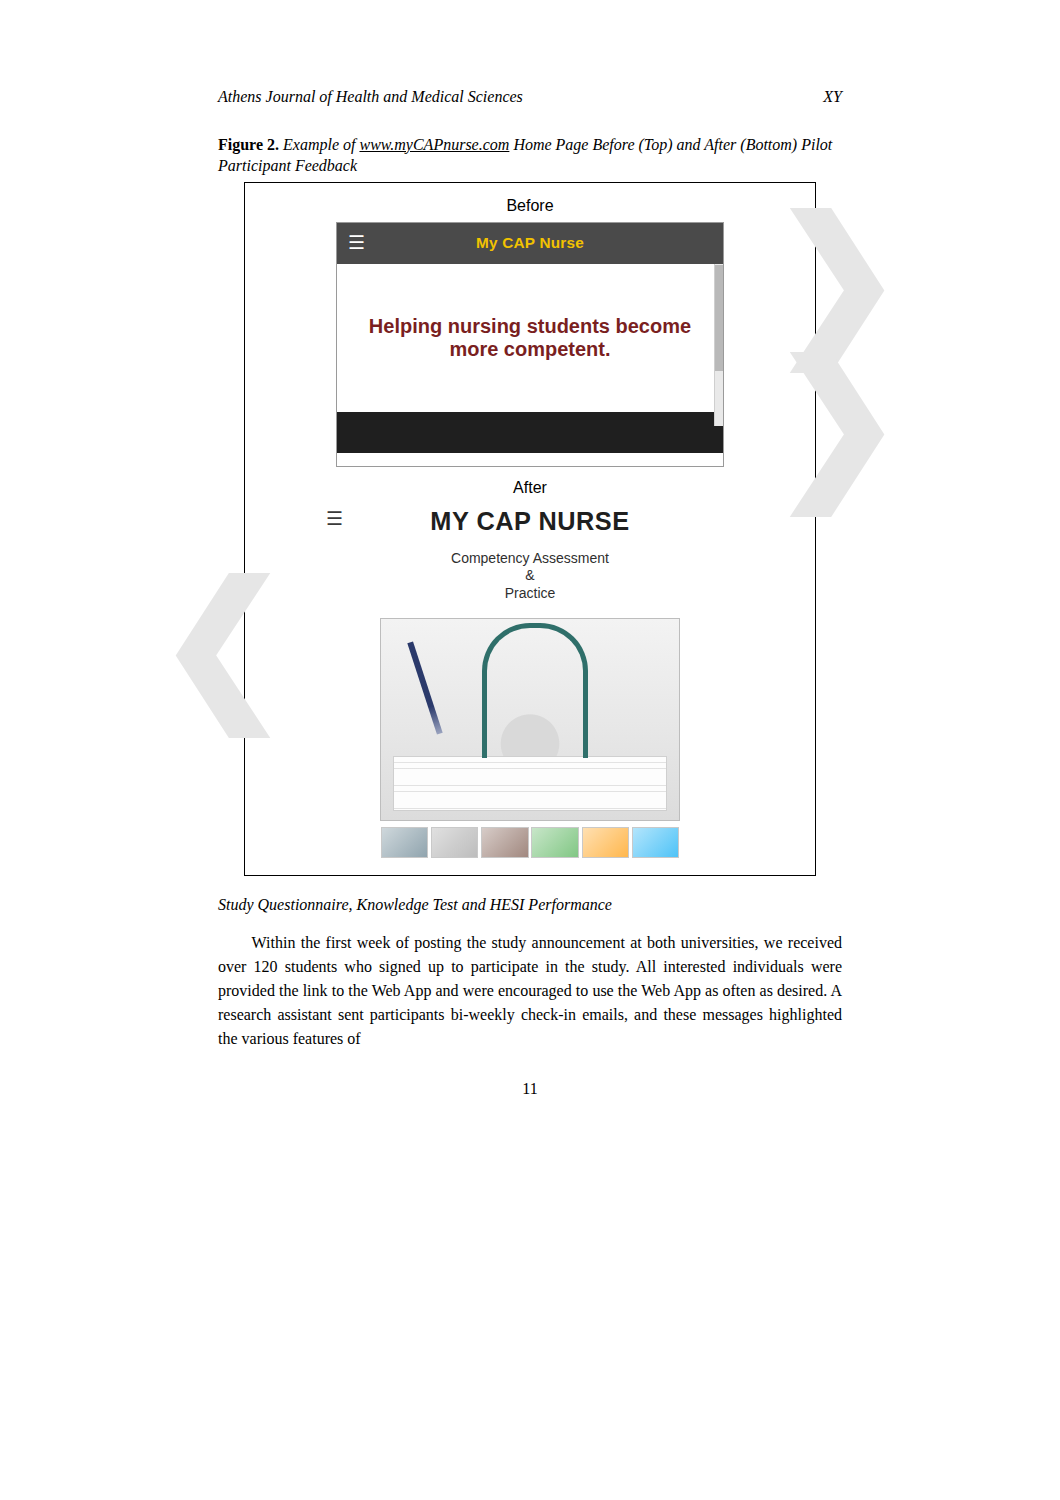❯
❯
❮
Athens Journal of Health and Medical Sciences XY
Figure 2. Example of www.myCAPnurse.com Home Page Before (Top) and After (Bottom) Pilot Participant Feedback
Before
☰ My CAP Nurse
Helping nursing students become
more competent.
After
☰
MY CAP NURSE
Competency Assessment
&
Practice
Study Questionnaire, Knowledge Test and HESI Performance
Within the first week of posting the study announcement at both universities, we received over 120 students who signed up to participate in the study. All interested individuals were provided the link to the Web App and were encouraged to use the Web App as often as desired. A research assistant sent participants bi-weekly check-in emails, and these messages highlighted the various features of
11